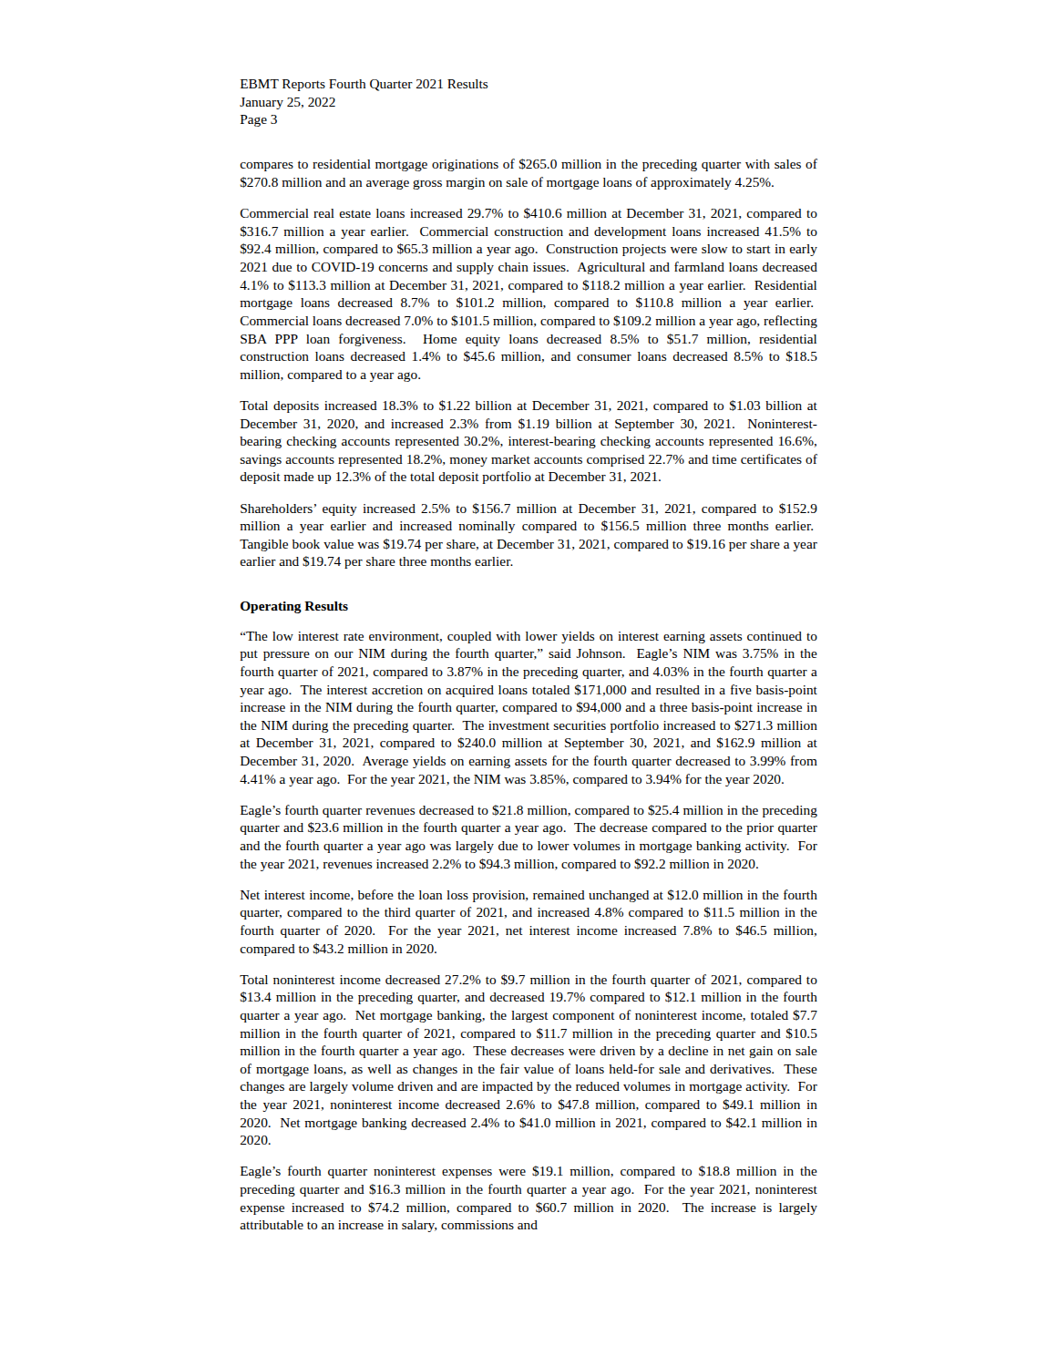EBMT Reports Fourth Quarter 2021 Results
January 25, 2022
Page 3
compares to residential mortgage originations of $265.0 million in the preceding quarter with sales of $270.8 million and an average gross margin on sale of mortgage loans of approximately 4.25%.
Commercial real estate loans increased 29.7% to $410.6 million at December 31, 2021, compared to $316.7 million a year earlier. Commercial construction and development loans increased 41.5% to $92.4 million, compared to $65.3 million a year ago. Construction projects were slow to start in early 2021 due to COVID-19 concerns and supply chain issues. Agricultural and farmland loans decreased 4.1% to $113.3 million at December 31, 2021, compared to $118.2 million a year earlier. Residential mortgage loans decreased 8.7% to $101.2 million, compared to $110.8 million a year earlier. Commercial loans decreased 7.0% to $101.5 million, compared to $109.2 million a year ago, reflecting SBA PPP loan forgiveness. Home equity loans decreased 8.5% to $51.7 million, residential construction loans decreased 1.4% to $45.6 million, and consumer loans decreased 8.5% to $18.5 million, compared to a year ago.
Total deposits increased 18.3% to $1.22 billion at December 31, 2021, compared to $1.03 billion at December 31, 2020, and increased 2.3% from $1.19 billion at September 30, 2021. Noninterest-bearing checking accounts represented 30.2%, interest-bearing checking accounts represented 16.6%, savings accounts represented 18.2%, money market accounts comprised 22.7% and time certificates of deposit made up 12.3% of the total deposit portfolio at December 31, 2021.
Shareholders’ equity increased 2.5% to $156.7 million at December 31, 2021, compared to $152.9 million a year earlier and increased nominally compared to $156.5 million three months earlier. Tangible book value was $19.74 per share, at December 31, 2021, compared to $19.16 per share a year earlier and $19.74 per share three months earlier.
Operating Results
“The low interest rate environment, coupled with lower yields on interest earning assets continued to put pressure on our NIM during the fourth quarter,” said Johnson. Eagle’s NIM was 3.75% in the fourth quarter of 2021, compared to 3.87% in the preceding quarter, and 4.03% in the fourth quarter a year ago. The interest accretion on acquired loans totaled $171,000 and resulted in a five basis-point increase in the NIM during the fourth quarter, compared to $94,000 and a three basis-point increase in the NIM during the preceding quarter. The investment securities portfolio increased to $271.3 million at December 31, 2021, compared to $240.0 million at September 30, 2021, and $162.9 million at December 31, 2020. Average yields on earning assets for the fourth quarter decreased to 3.99% from 4.41% a year ago. For the year 2021, the NIM was 3.85%, compared to 3.94% for the year 2020.
Eagle’s fourth quarter revenues decreased to $21.8 million, compared to $25.4 million in the preceding quarter and $23.6 million in the fourth quarter a year ago. The decrease compared to the prior quarter and the fourth quarter a year ago was largely due to lower volumes in mortgage banking activity. For the year 2021, revenues increased 2.2% to $94.3 million, compared to $92.2 million in 2020.
Net interest income, before the loan loss provision, remained unchanged at $12.0 million in the fourth quarter, compared to the third quarter of 2021, and increased 4.8% compared to $11.5 million in the fourth quarter of 2020. For the year 2021, net interest income increased 7.8% to $46.5 million, compared to $43.2 million in 2020.
Total noninterest income decreased 27.2% to $9.7 million in the fourth quarter of 2021, compared to $13.4 million in the preceding quarter, and decreased 19.7% compared to $12.1 million in the fourth quarter a year ago. Net mortgage banking, the largest component of noninterest income, totaled $7.7 million in the fourth quarter of 2021, compared to $11.7 million in the preceding quarter and $10.5 million in the fourth quarter a year ago. These decreases were driven by a decline in net gain on sale of mortgage loans, as well as changes in the fair value of loans held-for sale and derivatives. These changes are largely volume driven and are impacted by the reduced volumes in mortgage activity. For the year 2021, noninterest income decreased 2.6% to $47.8 million, compared to $49.1 million in 2020. Net mortgage banking decreased 2.4% to $41.0 million in 2021, compared to $42.1 million in 2020.
Eagle’s fourth quarter noninterest expenses were $19.1 million, compared to $18.8 million in the preceding quarter and $16.3 million in the fourth quarter a year ago. For the year 2021, noninterest expense increased to $74.2 million, compared to $60.7 million in 2020. The increase is largely attributable to an increase in salary, commissions and